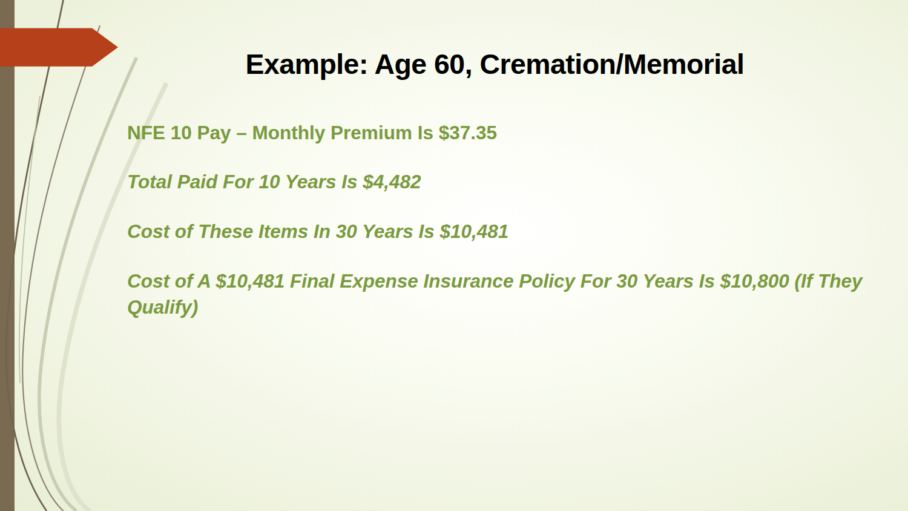Example: Age 60, Cremation/Memorial
NFE 10 Pay – Monthly Premium Is $37.35
Total Paid For 10 Years Is $4,482
Cost of These Items In 30 Years Is $10,481
Cost of A $10,481 Final Expense Insurance Policy For 30 Years Is $10,800 (If They Qualify)